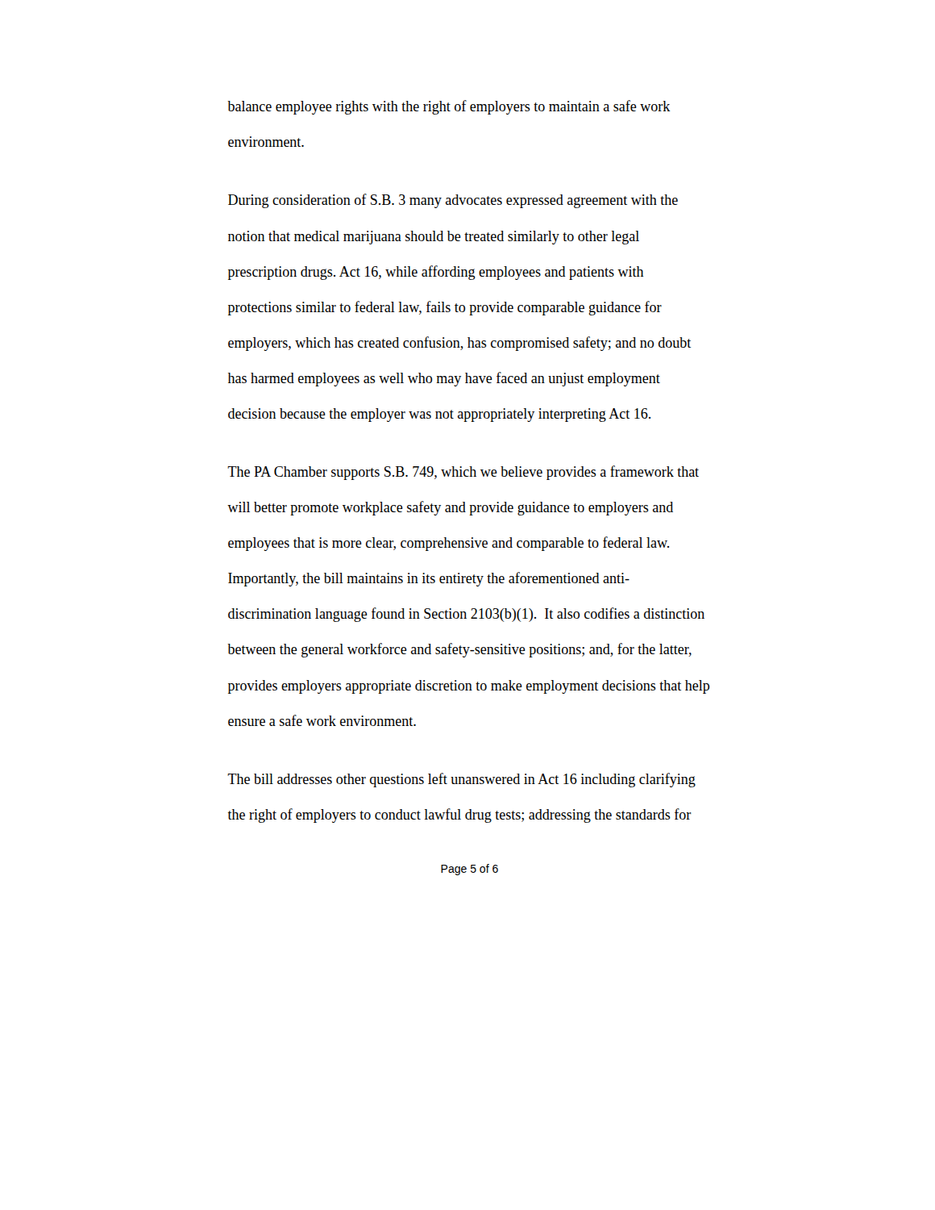balance employee rights with the right of employers to maintain a safe work environment.
During consideration of S.B. 3 many advocates expressed agreement with the notion that medical marijuana should be treated similarly to other legal prescription drugs. Act 16, while affording employees and patients with protections similar to federal law, fails to provide comparable guidance for employers, which has created confusion, has compromised safety; and no doubt has harmed employees as well who may have faced an unjust employment decision because the employer was not appropriately interpreting Act 16.
The PA Chamber supports S.B. 749, which we believe provides a framework that will better promote workplace safety and provide guidance to employers and employees that is more clear, comprehensive and comparable to federal law. Importantly, the bill maintains in its entirety the aforementioned anti-discrimination language found in Section 2103(b)(1). It also codifies a distinction between the general workforce and safety-sensitive positions; and, for the latter, provides employers appropriate discretion to make employment decisions that help ensure a safe work environment.
The bill addresses other questions left unanswered in Act 16 including clarifying the right of employers to conduct lawful drug tests; addressing the standards for
Page 5 of 6